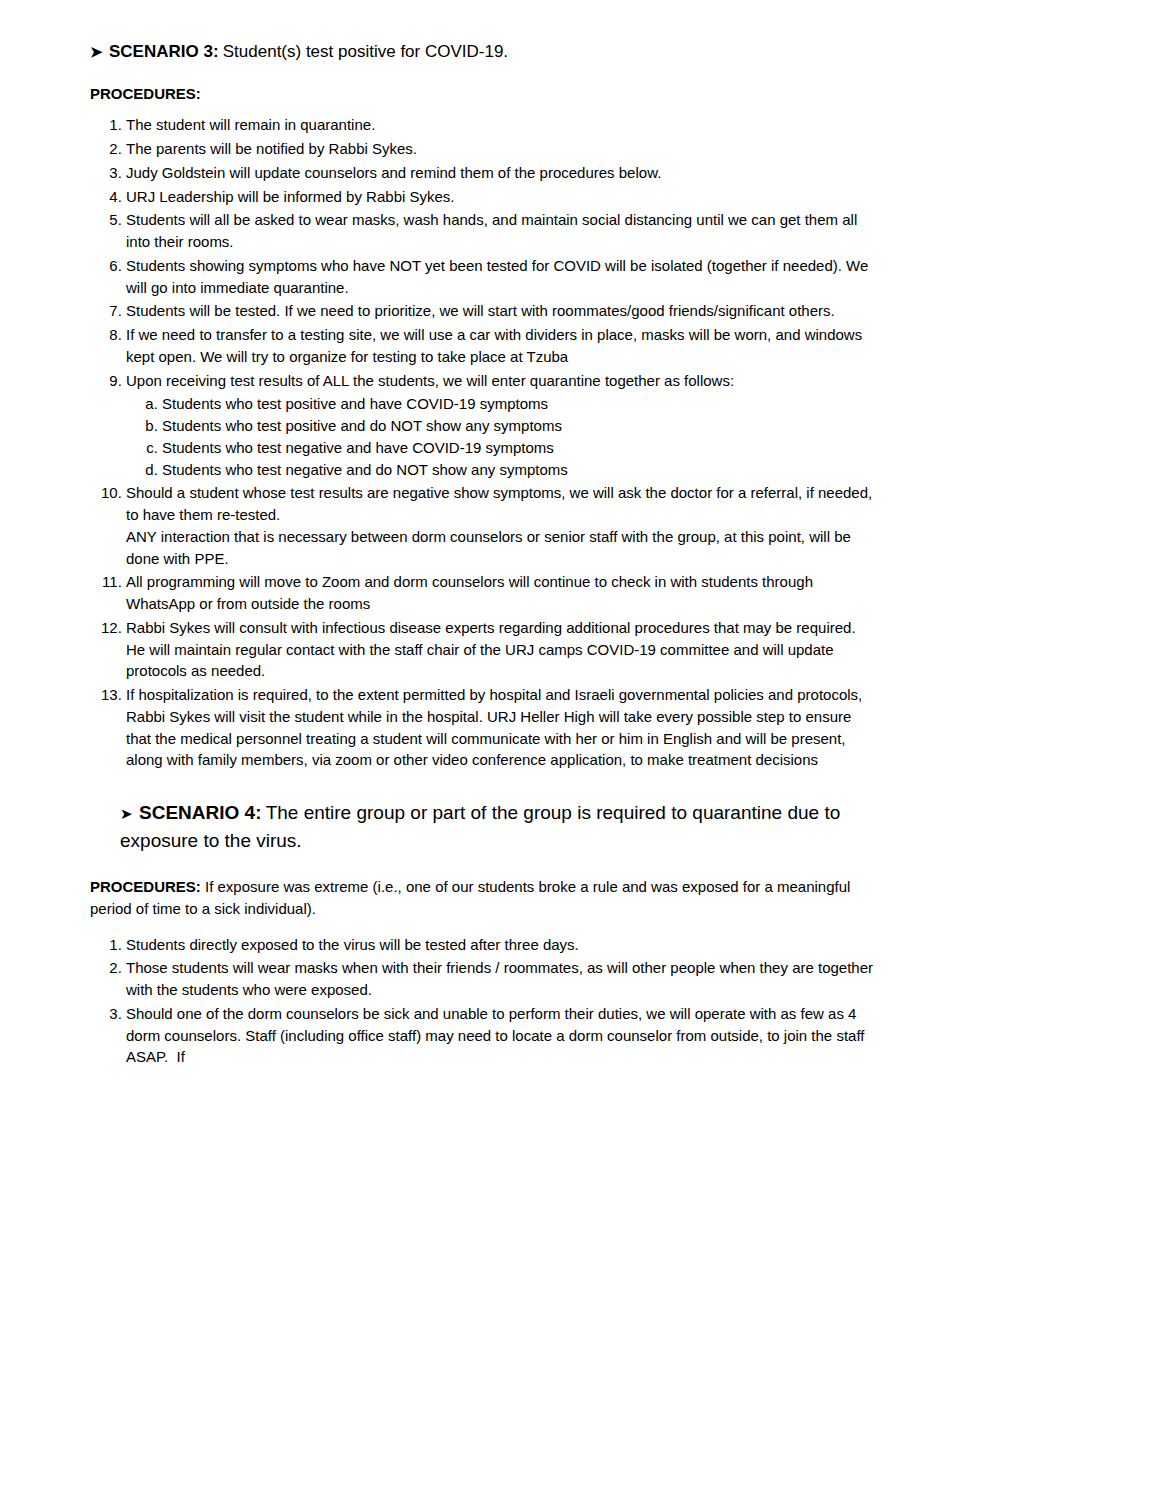➤SCENARIO 3: Student(s) test positive for COVID-19.
PROCEDURES:
The student will remain in quarantine.
The parents will be notified by Rabbi Sykes.
Judy Goldstein will update counselors and remind them of the procedures below.
URJ Leadership will be informed by Rabbi Sykes.
Students will all be asked to wear masks, wash hands, and maintain social distancing until we can get them all into their rooms.
Students showing symptoms who have NOT yet been tested for COVID will be isolated (together if needed). We will go into immediate quarantine.
Students will be tested. If we need to prioritize, we will start with roommates/good friends/significant others.
If we need to transfer to a testing site, we will use a car with dividers in place, masks will be worn, and windows kept open. We will try to organize for testing to take place at Tzuba
Upon receiving test results of ALL the students, we will enter quarantine together as follows:
Students who test positive and have COVID-19 symptoms
Students who test positive and do NOT show any symptoms
Students who test negative and have COVID-19 symptoms
Students who test negative and do NOT show any symptoms
Should a student whose test results are negative show symptoms, we will ask the doctor for a referral, if needed, to have them re-tested.
ANY interaction that is necessary between dorm counselors or senior staff with the group, at this point, will be done with PPE.
All programming will move to Zoom and dorm counselors will continue to check in with students through WhatsApp or from outside the rooms
Rabbi Sykes will consult with infectious disease experts regarding additional procedures that may be required. He will maintain regular contact with the staff chair of the URJ camps COVID-19 committee and will update protocols as needed.
If hospitalization is required, to the extent permitted by hospital and Israeli governmental policies and protocols, Rabbi Sykes will visit the student while in the hospital. URJ Heller High will take every possible step to ensure that the medical personnel treating a student will communicate with her or him in English and will be present, along with family members, via zoom or other video conference application, to make treatment decisions
➤SCENARIO 4: The entire group or part of the group is required to quarantine due to exposure to the virus.
PROCEDURES: If exposure was extreme (i.e., one of our students broke a rule and was exposed for a meaningful period of time to a sick individual).
Students directly exposed to the virus will be tested after three days.
Those students will wear masks when with their friends / roommates, as will other people when they are together with the students who were exposed.
Should one of the dorm counselors be sick and unable to perform their duties, we will operate with as few as 4 dorm counselors. Staff (including office staff) may need to locate a dorm counselor from outside, to join the staff ASAP. If